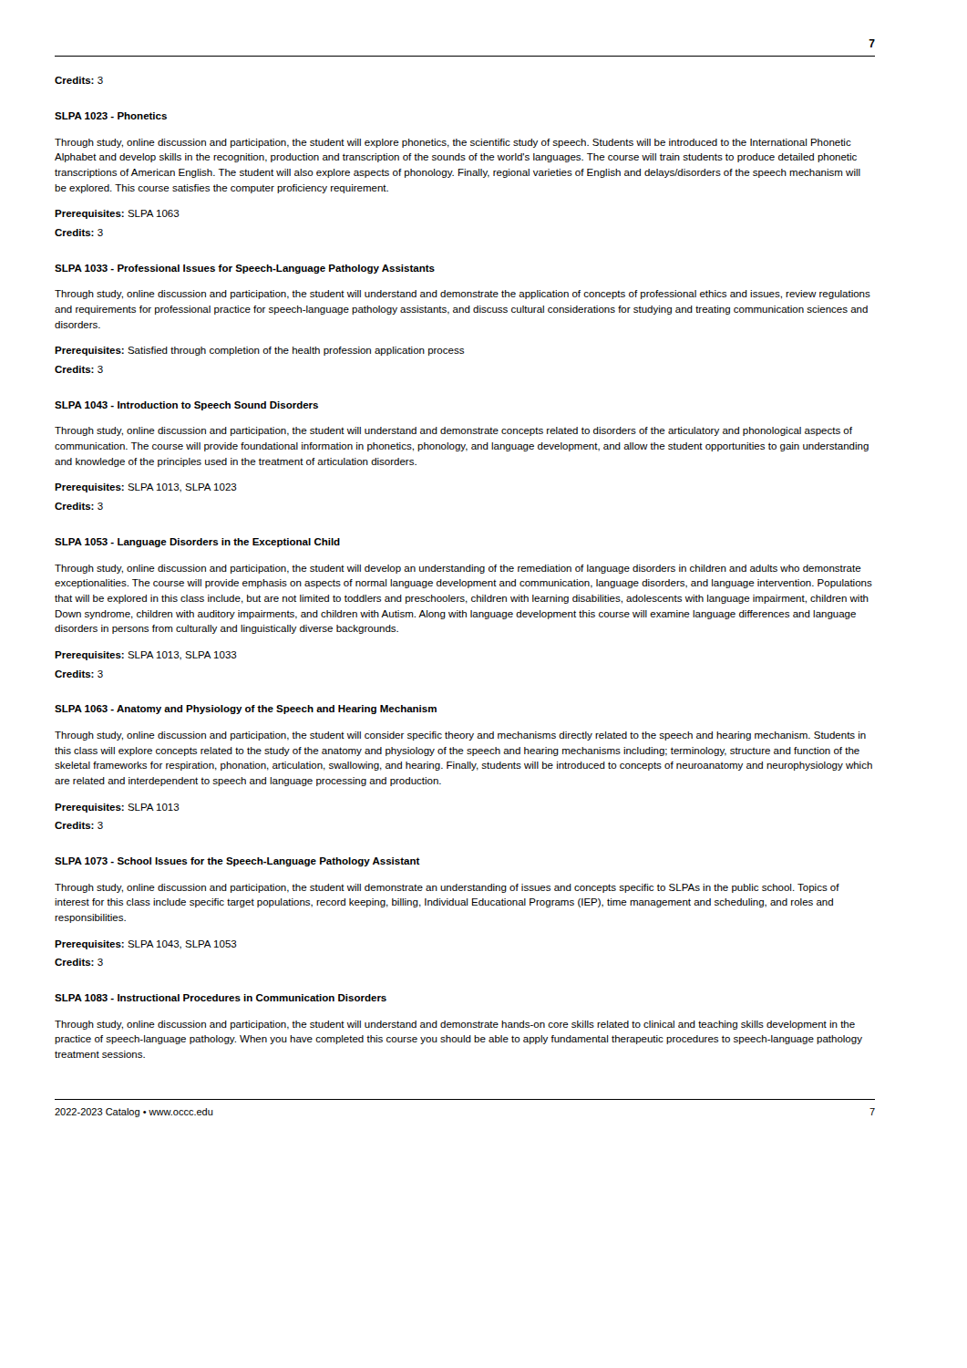7
Credits: 3
SLPA 1023 - Phonetics
Through study, online discussion and participation, the student will explore phonetics, the scientific study of speech. Students will be introduced to the International Phonetic Alphabet and develop skills in the recognition, production and transcription of the sounds of the world's languages. The course will train students to produce detailed phonetic transcriptions of American English. The student will also explore aspects of phonology. Finally, regional varieties of English and delays/disorders of the speech mechanism will be explored. This course satisfies the computer proficiency requirement.
Prerequisites: SLPA 1063
Credits: 3
SLPA 1033 - Professional Issues for Speech-Language Pathology Assistants
Through study, online discussion and participation, the student will understand and demonstrate the application of concepts of professional ethics and issues, review regulations and requirements for professional practice for speech-language pathology assistants, and discuss cultural considerations for studying and treating communication sciences and disorders.
Prerequisites: Satisfied through completion of the health profession application process
Credits: 3
SLPA 1043 - Introduction to Speech Sound Disorders
Through study, online discussion and participation, the student will understand and demonstrate concepts related to disorders of the articulatory and phonological aspects of communication. The course will provide foundational information in phonetics, phonology, and language development, and allow the student opportunities to gain understanding and knowledge of the principles used in the treatment of articulation disorders.
Prerequisites: SLPA 1013, SLPA 1023
Credits: 3
SLPA 1053 - Language Disorders in the Exceptional Child
Through study, online discussion and participation, the student will develop an understanding of the remediation of language disorders in children and adults who demonstrate exceptionalities. The course will provide emphasis on aspects of normal language development and communication, language disorders, and language intervention. Populations that will be explored in this class include, but are not limited to toddlers and preschoolers, children with learning disabilities, adolescents with language impairment, children with Down syndrome, children with auditory impairments, and children with Autism. Along with language development this course will examine language differences and language disorders in persons from culturally and linguistically diverse backgrounds.
Prerequisites: SLPA 1013, SLPA 1033
Credits: 3
SLPA 1063 - Anatomy and Physiology of the Speech and Hearing Mechanism
Through study, online discussion and participation, the student will consider specific theory and mechanisms directly related to the speech and hearing mechanism. Students in this class will explore concepts related to the study of the anatomy and physiology of the speech and hearing mechanisms including; terminology, structure and function of the skeletal frameworks for respiration, phonation, articulation, swallowing, and hearing. Finally, students will be introduced to concepts of neuroanatomy and neurophysiology which are related and interdependent to speech and language processing and production.
Prerequisites: SLPA 1013
Credits: 3
SLPA 1073 - School Issues for the Speech-Language Pathology Assistant
Through study, online discussion and participation, the student will demonstrate an understanding of issues and concepts specific to SLPAs in the public school. Topics of interest for this class include specific target populations, record keeping, billing, Individual Educational Programs (IEP), time management and scheduling, and roles and responsibilities.
Prerequisites: SLPA 1043, SLPA 1053
Credits: 3
SLPA 1083 - Instructional Procedures in Communication Disorders
Through study, online discussion and participation, the student will understand and demonstrate hands-on core skills related to clinical and teaching skills development in the practice of speech-language pathology. When you have completed this course you should be able to apply fundamental therapeutic procedures to speech-language pathology treatment sessions.
2022-2023 Catalog • www.occc.edu 7